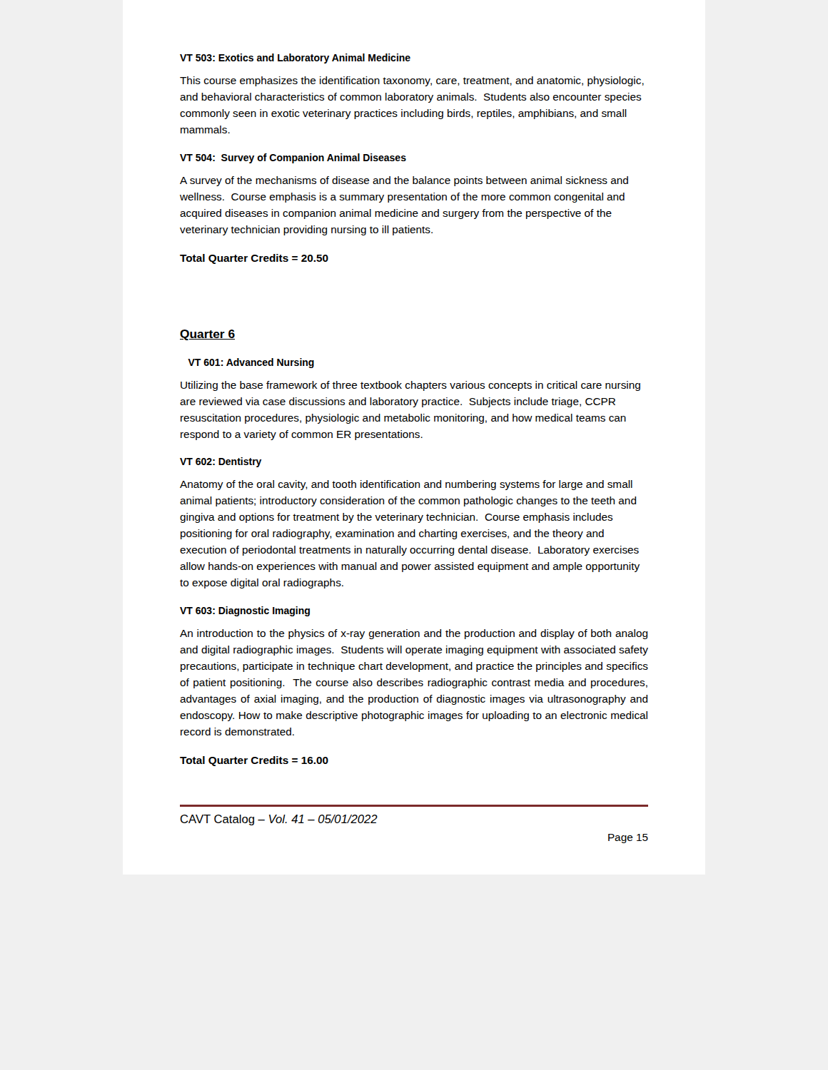VT 503: Exotics and Laboratory Animal Medicine
This course emphasizes the identification taxonomy, care, treatment, and anatomic, physiologic, and behavioral characteristics of common laboratory animals. Students also encounter species commonly seen in exotic veterinary practices including birds, reptiles, amphibians, and small mammals.
VT 504: Survey of Companion Animal Diseases
A survey of the mechanisms of disease and the balance points between animal sickness and wellness. Course emphasis is a summary presentation of the more common congenital and acquired diseases in companion animal medicine and surgery from the perspective of the veterinary technician providing nursing to ill patients.
Total Quarter Credits = 20.50
Quarter 6
VT 601: Advanced Nursing
Utilizing the base framework of three textbook chapters various concepts in critical care nursing are reviewed via case discussions and laboratory practice. Subjects include triage, CCPR resuscitation procedures, physiologic and metabolic monitoring, and how medical teams can respond to a variety of common ER presentations.
VT 602: Dentistry
Anatomy of the oral cavity, and tooth identification and numbering systems for large and small animal patients; introductory consideration of the common pathologic changes to the teeth and gingiva and options for treatment by the veterinary technician. Course emphasis includes positioning for oral radiography, examination and charting exercises, and the theory and execution of periodontal treatments in naturally occurring dental disease. Laboratory exercises allow hands-on experiences with manual and power assisted equipment and ample opportunity to expose digital oral radiographs.
VT 603: Diagnostic Imaging
An introduction to the physics of x-ray generation and the production and display of both analog and digital radiographic images. Students will operate imaging equipment with associated safety precautions, participate in technique chart development, and practice the principles and specifics of patient positioning. The course also describes radiographic contrast media and procedures, advantages of axial imaging, and the production of diagnostic images via ultrasonography and endoscopy. How to make descriptive photographic images for uploading to an electronic medical record is demonstrated.
Total Quarter Credits = 16.00
CAVT Catalog – Vol. 41 – 05/01/2022
Page 15